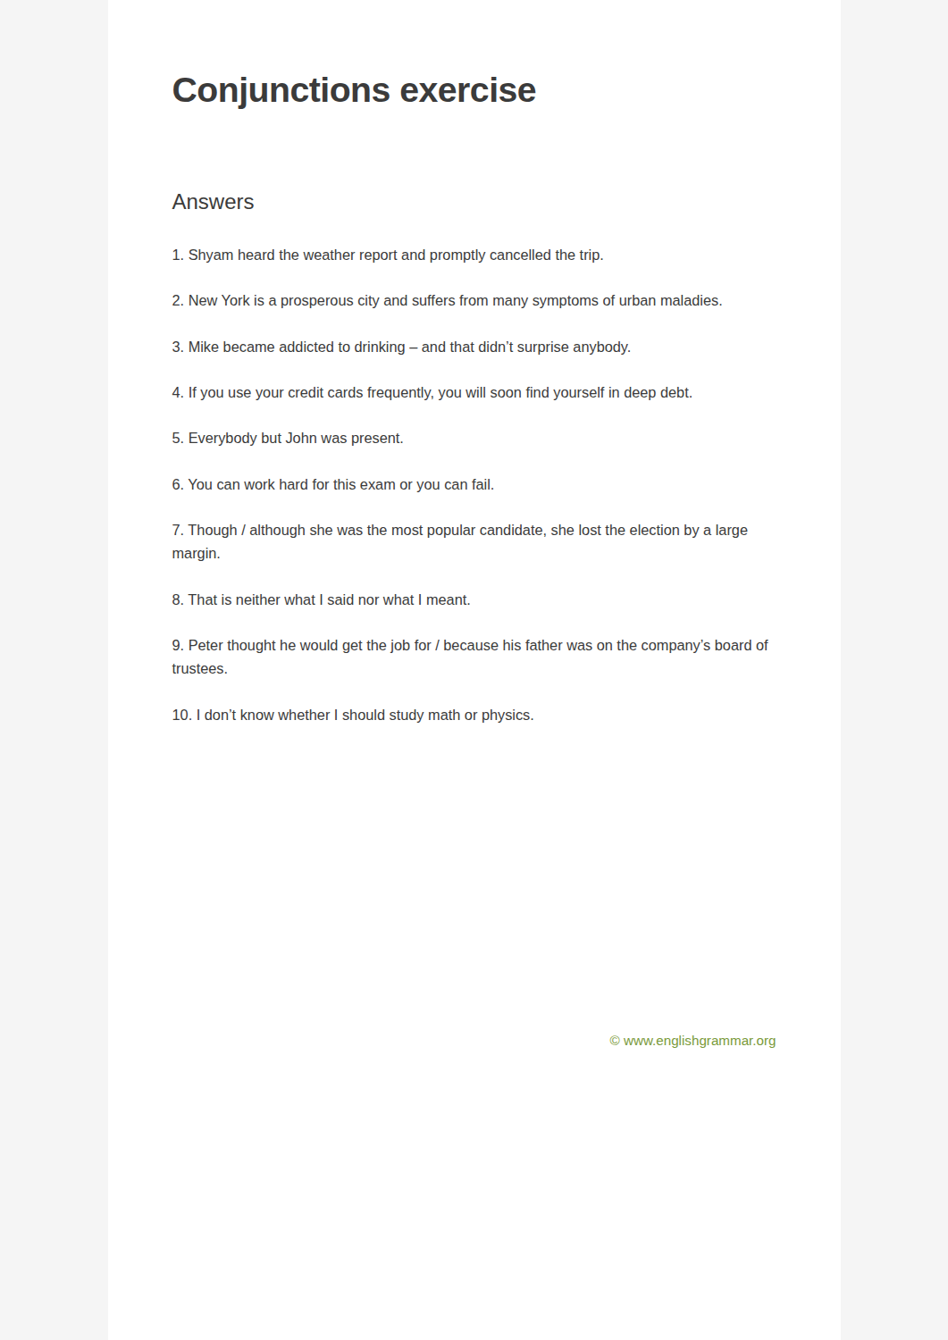Conjunctions exercise
Answers
1. Shyam heard the weather report and promptly cancelled the trip.
2. New York is a prosperous city and suffers from many symptoms of urban maladies.
3. Mike became addicted to drinking – and that didn’t surprise anybody.
4. If you use your credit cards frequently, you will soon find yourself in deep debt.
5. Everybody but John was present.
6. You can work hard for this exam or you can fail.
7. Though / although she was the most popular candidate, she lost the election by a large margin.
8. That is neither what I said nor what I meant.
9. Peter thought he would get the job for / because his father was on the company’s board of trustees.
10. I don’t know whether I should study math or physics.
© www.englishgrammar.org